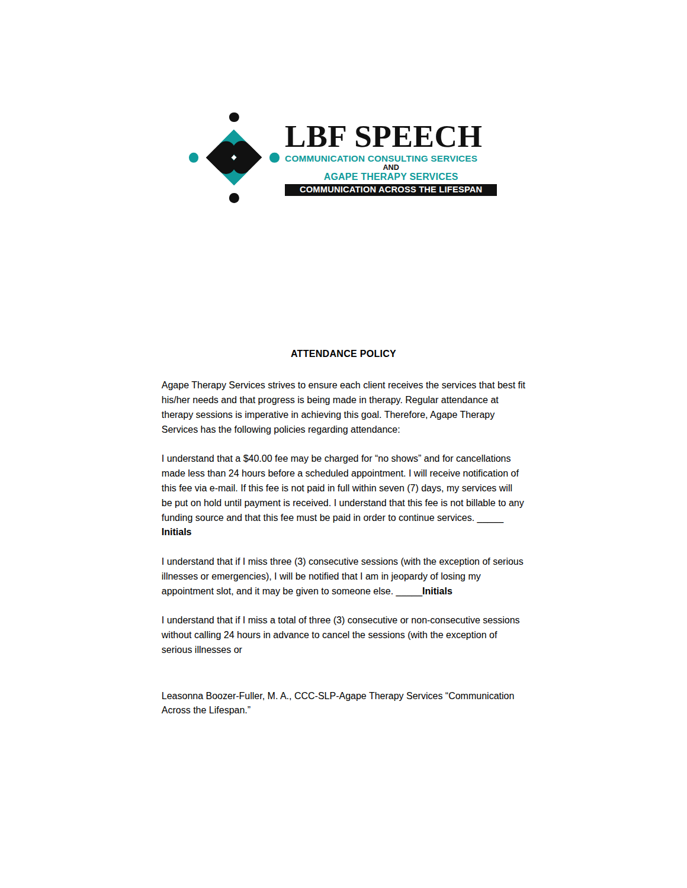LBF SPEECH
COMMUNICATION CONSULTING SERVICES
AND
AGAPE THERAPY SERVICES
COMMUNICATION ACROSS THE LIFESPAN
ATTENDANCE POLICY
Agape Therapy Services strives to ensure each client receives the services that best fit his/her needs and that progress is being made in therapy. Regular attendance at therapy sessions is imperative in achieving this goal. Therefore, Agape Therapy Services has the following policies regarding attendance:
I understand that a $40.00 fee may be charged for “no shows” and for cancellations made less than 24 hours before a scheduled appointment. I will receive notification of this fee via e-mail. If this fee is not paid in full within seven (7) days, my services will be put on hold until payment is received. I understand that this fee is not billable to any funding source and that this fee must be paid in order to continue services. _____ Initials
I understand that if I miss three (3) consecutive sessions (with the exception of serious illnesses or emergencies), I will be notified that I am in jeopardy of losing my appointment slot, and it may be given to someone else. _____Initials
I understand that if I miss a total of three (3) consecutive or non-consecutive sessions without calling 24 hours in advance to cancel the sessions (with the exception of serious illnesses or
Leasonna Boozer-Fuller, M. A., CCC-SLP-Agape Therapy Services “Communication Across the Lifespan.”